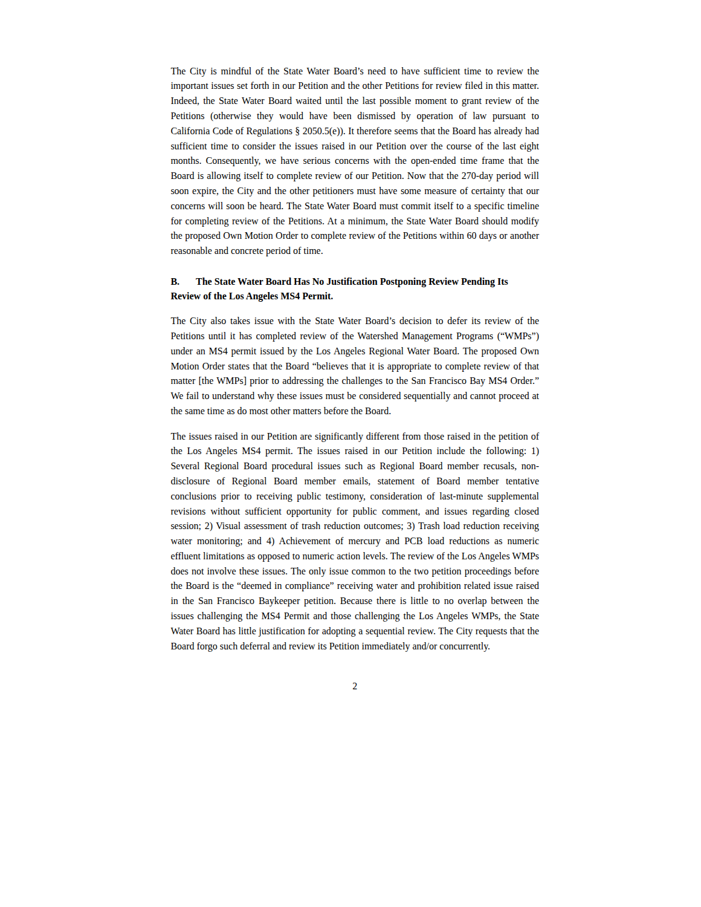The City is mindful of the State Water Board’s need to have sufficient time to review the important issues set forth in our Petition and the other Petitions for review filed in this matter. Indeed, the State Water Board waited until the last possible moment to grant review of the Petitions (otherwise they would have been dismissed by operation of law pursuant to California Code of Regulations § 2050.5(e)). It therefore seems that the Board has already had sufficient time to consider the issues raised in our Petition over the course of the last eight months. Consequently, we have serious concerns with the open-ended time frame that the Board is allowing itself to complete review of our Petition. Now that the 270-day period will soon expire, the City and the other petitioners must have some measure of certainty that our concerns will soon be heard. The State Water Board must commit itself to a specific timeline for completing review of the Petitions. At a minimum, the State Water Board should modify the proposed Own Motion Order to complete review of the Petitions within 60 days or another reasonable and concrete period of time.
B. The State Water Board Has No Justification Postponing Review Pending Its Review of the Los Angeles MS4 Permit.
The City also takes issue with the State Water Board’s decision to defer its review of the Petitions until it has completed review of the Watershed Management Programs (“WMPs”) under an MS4 permit issued by the Los Angeles Regional Water Board. The proposed Own Motion Order states that the Board “believes that it is appropriate to complete review of that matter [the WMPs] prior to addressing the challenges to the San Francisco Bay MS4 Order.” We fail to understand why these issues must be considered sequentially and cannot proceed at the same time as do most other matters before the Board.
The issues raised in our Petition are significantly different from those raised in the petition of the Los Angeles MS4 permit. The issues raised in our Petition include the following: 1) Several Regional Board procedural issues such as Regional Board member recusals, non-disclosure of Regional Board member emails, statement of Board member tentative conclusions prior to receiving public testimony, consideration of last-minute supplemental revisions without sufficient opportunity for public comment, and issues regarding closed session; 2) Visual assessment of trash reduction outcomes; 3) Trash load reduction receiving water monitoring; and 4) Achievement of mercury and PCB load reductions as numeric effluent limitations as opposed to numeric action levels. The review of the Los Angeles WMPs does not involve these issues. The only issue common to the two petition proceedings before the Board is the “deemed in compliance” receiving water and prohibition related issue raised in the San Francisco Baykeeper petition. Because there is little to no overlap between the issues challenging the MS4 Permit and those challenging the Los Angeles WMPs, the State Water Board has little justification for adopting a sequential review. The City requests that the Board forgo such deferral and review its Petition immediately and/or concurrently.
2